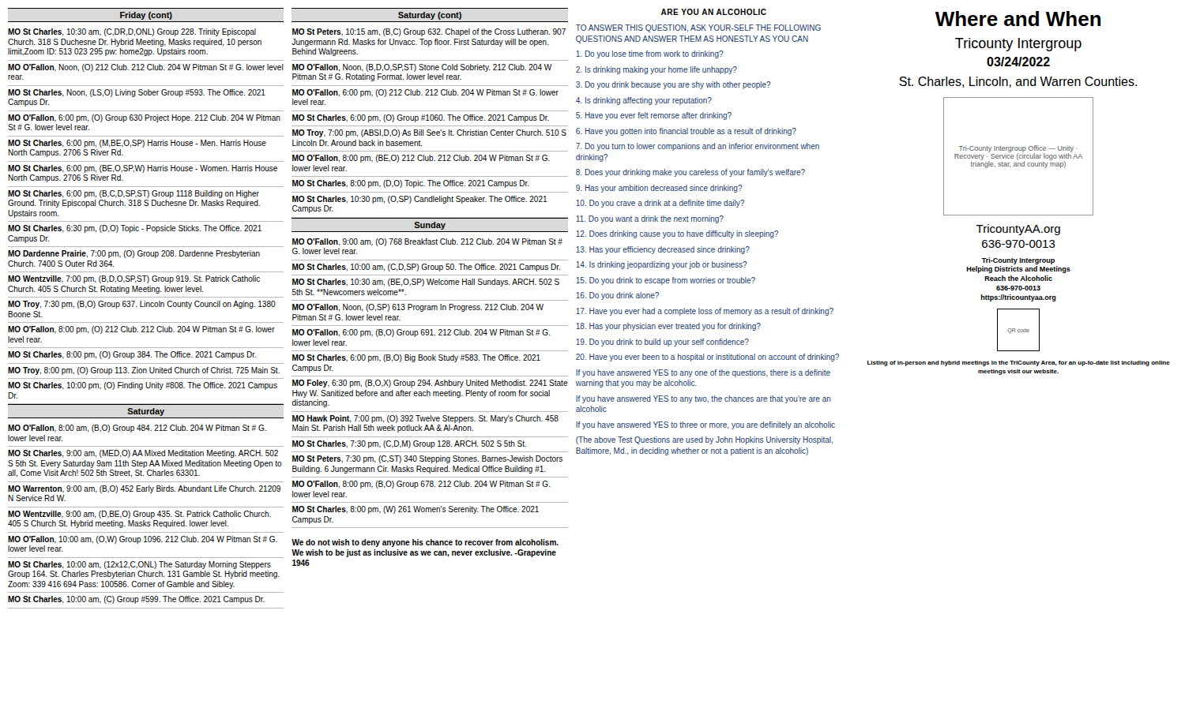Friday (cont)
MO St Charles, 10:30 am, (C,DR,D,ONL) Group 228. Trinity Episcopal Church. 318 S Duchesne Dr. Hybrid Meeting, Masks required, 10 person limit,Zoom ID: 513 023 295 pw: home2gp. Upstairs room.
MO O'Fallon, Noon, (O) 212 Club. 212 Club. 204 W Pitman St # G. lower level rear.
MO St Charles, Noon, (LS,O) Living Sober Group #593. The Office. 2021 Campus Dr.
MO O'Fallon, 6:00 pm, (O) Group 630 Project Hope. 212 Club. 204 W Pitman St # G. lower level rear.
MO St Charles, 6:00 pm, (M,BE,O,SP) Harris House - Men. Harris House North Campus. 2706 S River Rd.
MO St Charles, 6:00 pm, (BE,O,SP,W) Harris House - Women. Harris House North Campus. 2706 S River Rd.
MO St Charles, 6:00 pm, (B,C,D,SP,ST) Group 1118 Building on Higher Ground. Trinity Episcopal Church. 318 S Duchesne Dr. Masks Required. Upstairs room.
MO St Charles, 6:30 pm, (D,O) Topic - Popsicle Sticks. The Office. 2021 Campus Dr.
MO Dardenne Prairie, 7:00 pm, (O) Group 208. Dardenne Presbyterian Church. 7400 S Outer Rd 364.
MO Wentzville, 7:00 pm, (B,D,O,SP,ST) Group 919. St. Patrick Catholic Church. 405 S Church St. Rotating Meeting. lower level.
MO Troy, 7:30 pm, (B,O) Group 637. Lincoln County Council on Aging. 1380 Boone St.
MO O'Fallon, 8:00 pm, (O) 212 Club. 212 Club. 204 W Pitman St # G. lower level rear.
MO St Charles, 8:00 pm, (O) Group 384. The Office. 2021 Campus Dr.
MO Troy, 8:00 pm, (O) Group 113. Zion United Church of Christ. 725 Main St.
MO St Charles, 10:00 pm, (O) Finding Unity #808. The Office. 2021 Campus Dr.
Saturday
MO O'Fallon, 8:00 am, (B,O) Group 484. 212 Club. 204 W Pitman St # G. lower level rear.
MO St Charles, 9:00 am, (MED,O) AA Mixed Meditation Meeting. ARCH. 502 S 5th St. Every Saturday 9am 11th Step AA Mixed Meditation Meeting Open to all, Come Visit Arch! 502 5th Street, St. Charles 63301.
MO Warrenton, 9:00 am, (B,O) 452 Early Birds. Abundant Life Church. 21209 N Service Rd W.
MO Wentzville, 9:00 am, (D,BE,O) Group 435. St. Patrick Catholic Church. 405 S Church St. Hybrid meeting. Masks Required. lower level.
MO O'Fallon, 10:00 am, (O,W) Group 1096. 212 Club. 204 W Pitman St # G. lower level rear.
MO St Charles, 10:00 am, (12x12,C,ONL) The Saturday Morning Steppers Group 164. St. Charles Presbyterian Church. 131 Gamble St. Hybrid meeting. Zoom: 339 416 694 Pass: 100586. Corner of Gamble and Sibley.
MO St Charles, 10:00 am, (C) Group #599. The Office. 2021 Campus Dr.
Saturday (cont)
MO St Peters, 10:15 am, (B,C) Group 632. Chapel of the Cross Lutheran. 907 Jungermann Rd. Masks for Unvacc. Top floor. First Saturday will be open. Behind Walgreens.
MO O'Fallon, Noon, (B,D,O,SP,ST) Stone Cold Sobriety. 212 Club. 204 W Pitman St # G. Rotating Format. lower level rear.
MO O'Fallon, 6:00 pm, (O) 212 Club. 212 Club. 204 W Pitman St # G. lower level rear.
MO St Charles, 6:00 pm, (O) Group #1060. The Office. 2021 Campus Dr.
MO Troy, 7:00 pm, (ABSI,D,O) As Bill See's It. Christian Center Church. 510 S Lincoln Dr. Around back in basement.
MO O'Fallon, 8:00 pm, (BE,O) 212 Club. 212 Club. 204 W Pitman St # G. lower level rear.
MO St Charles, 8:00 pm, (D,O) Topic. The Office. 2021 Campus Dr.
MO St Charles, 10:30 pm, (O,SP) Candlelight Speaker. The Office. 2021 Campus Dr.
Sunday
MO O'Fallon, 9:00 am, (O) 768 Breakfast Club. 212 Club. 204 W Pitman St # G. lower level rear.
MO St Charles, 10:00 am, (C,D,SP) Group 50. The Office. 2021 Campus Dr.
MO St Charles, 10:30 am, (BE,O,SP) Welcome Hall Sundays. ARCH. 502 S 5th St. **Newcomers welcome**.
MO O'Fallon, Noon, (O,SP) 613 Program In Progress. 212 Club. 204 W Pitman St # G. lower level rear.
MO O'Fallon, 6:00 pm, (B,O) Group 691. 212 Club. 204 W Pitman St # G. lower level rear.
MO St Charles, 6:00 pm, (B,O) Big Book Study #583. The Office. 2021 Campus Dr.
MO Foley, 6:30 pm, (B,O,X) Group 294. Ashbury United Methodist. 2241 State Hwy W. Sanitized before and after each meeting. Plenty of room for social distancing.
MO Hawk Point, 7:00 pm, (O) 392 Twelve Steppers. St. Mary's Church. 458 Main St. Parish Hall 5th week potluck AA & Al-Anon.
MO St Charles, 7:30 pm, (C,D,M) Group 128. ARCH. 502 S 5th St.
MO St Peters, 7:30 pm, (C,ST) 340 Stepping Stones. Barnes-Jewish Doctors Building. 6 Jungermann Cir. Masks Required. Medical Office Building #1.
MO O'Fallon, 8:00 pm, (B,O) Group 678. 212 Club. 204 W Pitman St # G. lower level rear.
MO St Charles, 8:00 pm, (W) 261 Women's Serenity. The Office. 2021 Campus Dr.
We do not wish to deny anyone his chance to recover from alcoholism. We wish to be just as inclusive as we can, never exclusive. -Grapevine 1946
ARE YOU AN ALCOHOLIC
TO ANSWER THIS QUESTION, ASK YOUR-SELF THE FOLLOWING QUESTIONS AND ANSWER THEM AS HONESTLY AS YOU CAN
1. Do you lose time from work to drinking?
2. Is drinking making your home life unhappy?
3. Do you drink because you are shy with other people?
4. Is drinking affecting your reputation?
5. Have you ever felt remorse after drinking?
6. Have you gotten into financial trouble as a result of drinking?
7. Do you turn to lower companions and an inferior environment when drinking?
8. Does your drinking make you careless of your family's welfare?
9. Has your ambition decreased since drinking?
10. Do you crave a drink at a definite time daily?
11. Do you want a drink the next morning?
12. Does drinking cause you to have difficulty in sleeping?
13. Has your efficiency decreased since drinking?
14. Is drinking jeopardizing your job or business?
15. Do you drink to escape from worries or trouble?
16. Do you drink alone?
17. Have you ever had a complete loss of memory as a result of drinking?
18. Has your physician ever treated you for drinking?
19. Do you drink to build up your self confidence?
20. Have you ever been to a hospital or institutional on account of drinking?
If you have answered YES to any one of the questions, there is a definite warning that you may be alcoholic.
If you have answered YES to any two, the chances are that you're are an alcoholic
If you have answered YES to three or more, you are definitely an alcoholic
(The above Test Questions are used by John Hopkins University Hospital, Baltimore, Md., in deciding whether or not a patient is an alcoholic)
Where and When
Tricounty Intergroup
03/24/2022
St. Charles, Lincoln, and Warren Counties.
Tri-County Intergroup Office — Unity · Recovery · Service (circular logo with AA triangle, star, and county map)
TricountyAA.org
636-970-0013
Tri-County Intergroup
Helping Districts and Meetings
Reach the Alcoholic
636-970-0013
https://tricountyaa.org
QR code
Listing of in-person and hybrid meetings in the TriCounty Area, for an up-to-date list including online meetings visit our website.